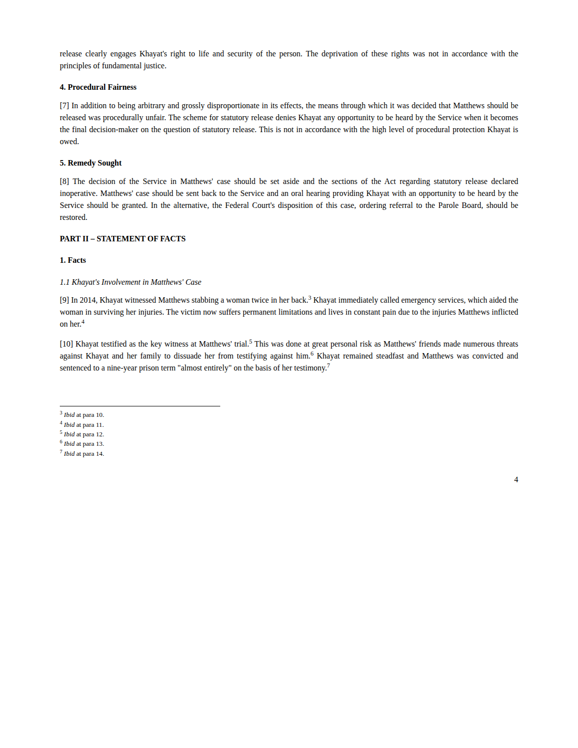release clearly engages Khayat's right to life and security of the person. The deprivation of these rights was not in accordance with the principles of fundamental justice.
4. Procedural Fairness
[7] In addition to being arbitrary and grossly disproportionate in its effects, the means through which it was decided that Matthews should be released was procedurally unfair. The scheme for statutory release denies Khayat any opportunity to be heard by the Service when it becomes the final decision-maker on the question of statutory release. This is not in accordance with the high level of procedural protection Khayat is owed.
5. Remedy Sought
[8] The decision of the Service in Matthews' case should be set aside and the sections of the Act regarding statutory release declared inoperative. Matthews' case should be sent back to the Service and an oral hearing providing Khayat with an opportunity to be heard by the Service should be granted. In the alternative, the Federal Court's disposition of this case, ordering referral to the Parole Board, should be restored.
PART II – STATEMENT OF FACTS
1. Facts
1.1 Khayat's Involvement in Matthews' Case
[9] In 2014, Khayat witnessed Matthews stabbing a woman twice in her back.3 Khayat immediately called emergency services, which aided the woman in surviving her injuries. The victim now suffers permanent limitations and lives in constant pain due to the injuries Matthews inflicted on her.4
[10] Khayat testified as the key witness at Matthews' trial.5 This was done at great personal risk as Matthews' friends made numerous threats against Khayat and her family to dissuade her from testifying against him.6 Khayat remained steadfast and Matthews was convicted and sentenced to a nine-year prison term "almost entirely" on the basis of her testimony.7
3 Ibid at para 10.
4 Ibid at para 11.
5 Ibid at para 12.
6 Ibid at para 13.
7 Ibid at para 14.
4